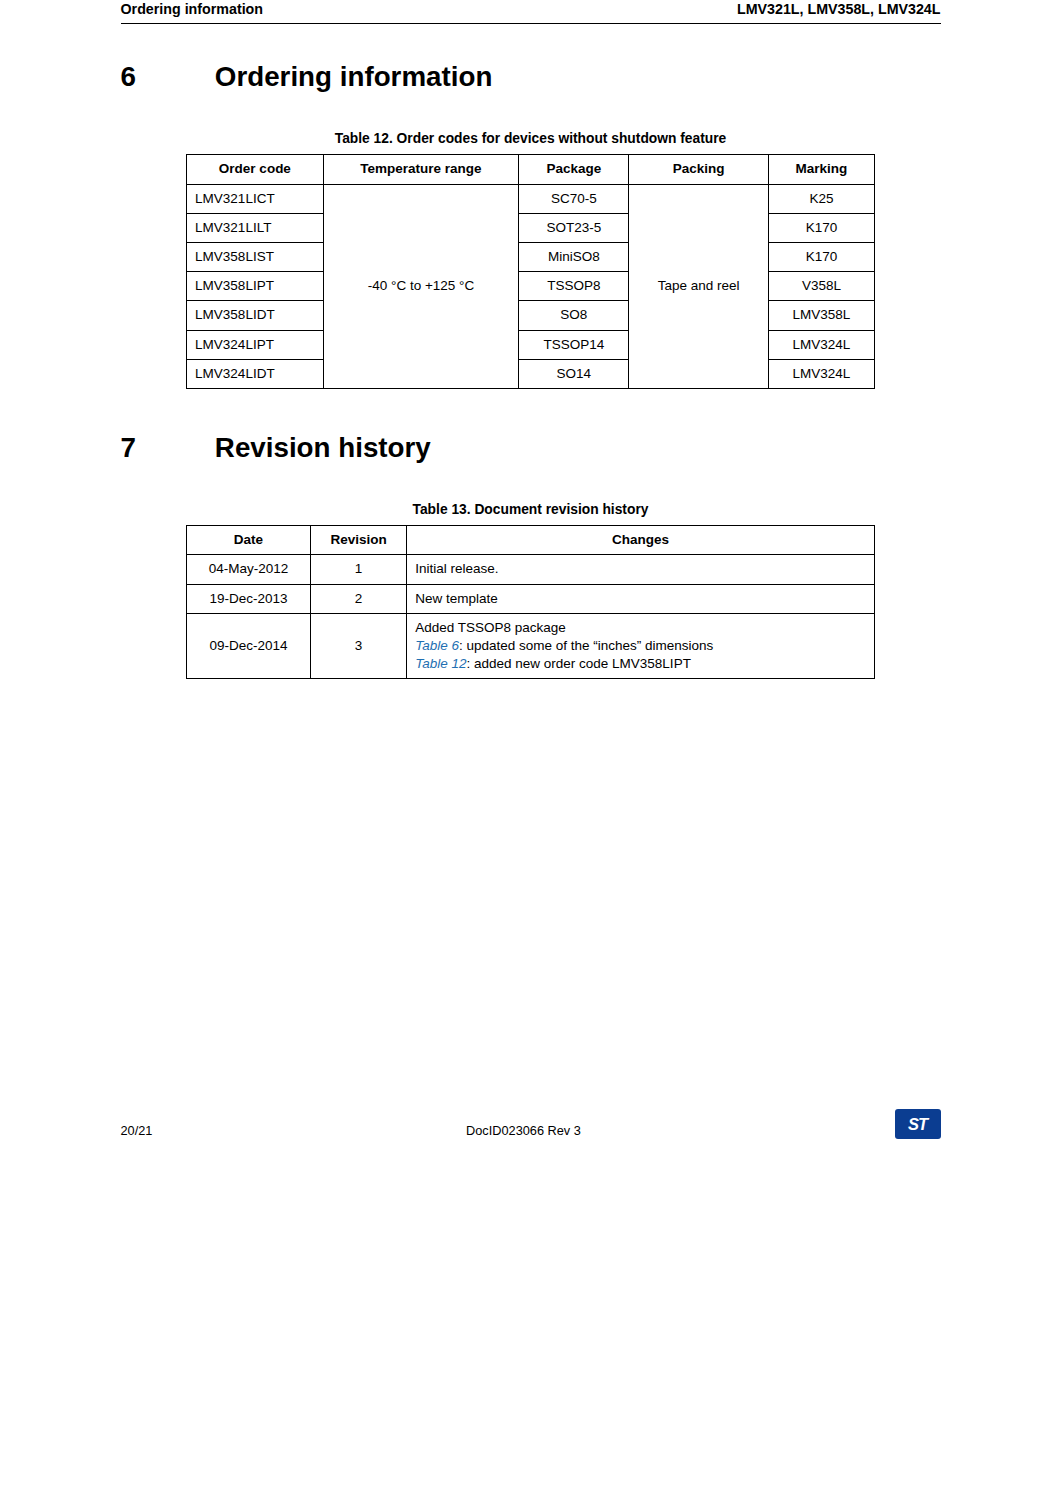Ordering information
LMV321L, LMV358L, LMV324L
6 Ordering information
Table 12. Order codes for devices without shutdown feature
| Order code | Temperature range | Package | Packing | Marking |
| --- | --- | --- | --- | --- |
| LMV321LICT | -40 °C to +125 °C | SC70-5 | Tape and reel | K25 |
| LMV321LILT | SOT23-5 | K170 |
| LMV358LIST | MiniSO8 | K170 |
| LMV358LIPT | TSSOP8 | V358L |
| LMV358LIDT | SO8 | LMV358L |
| LMV324LIPT | TSSOP14 | LMV324L |
| LMV324LIDT | SO14 | LMV324L |
7 Revision history
Table 13. Document revision history
| Date | Revision | Changes |
| --- | --- | --- |
| 04-May-2012 | 1 | Initial release. |
| 19-Dec-2013 | 2 | New template |
| 09-Dec-2014 | 3 | Added TSSOP8 package Table 6 : updated some of the “inches” dimensions Table 12 : added new order code LMV358LIPT |
20/21
DocID023066 Rev 3
ST